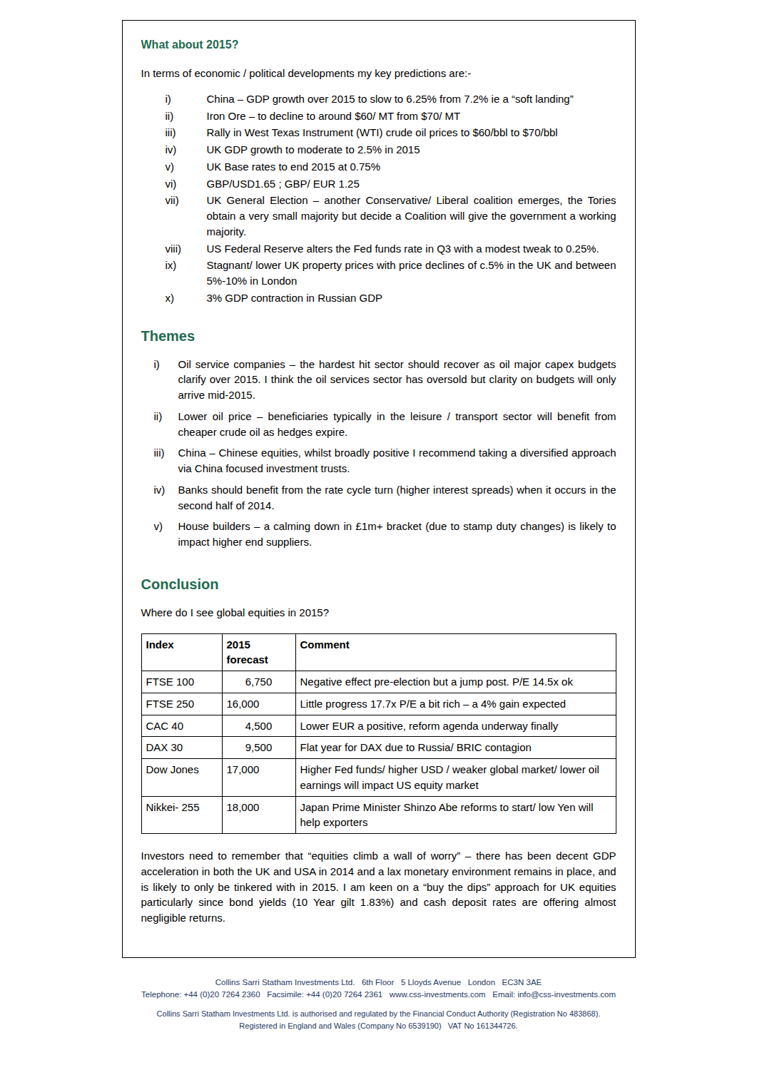What about 2015?
In terms of economic / political developments my key predictions are:-
| i) | China – GDP growth over 2015 to slow to 6.25% from 7.2% ie a “soft landing” |
| ii) | Iron Ore – to decline to around $60/ MT from $70/ MT |
| iii) | Rally in West Texas Instrument (WTI) crude oil prices to $60/bbl to $70/bbl |
| iv) | UK GDP growth to moderate to 2.5% in 2015 |
| v) | UK Base rates to end 2015 at 0.75% |
| vi) | GBP/USD1.65 ; GBP/ EUR 1.25 |
| vii) | UK General Election – another Conservative/ Liberal coalition emerges, the Tories obtain a very small majority but decide a Coalition will give the government a working majority. |
| viii) | US Federal Reserve alters the Fed funds rate in Q3 with a modest tweak to 0.25%. |
| ix) | Stagnant/ lower UK property prices with price declines of c.5% in the UK and between 5%-10% in London |
| x) | 3% GDP contraction in Russian GDP |
Themes
| i) | Oil service companies – the hardest hit sector should recover as oil major capex budgets clarify over 2015. I think the oil services sector has oversold but clarity on budgets will only arrive mid-2015. |
| ii) | Lower oil price – beneficiaries typically in the leisure / transport sector will benefit from cheaper crude oil as hedges expire. |
| iii) | China – Chinese equities, whilst broadly positive I recommend taking a diversified approach via China focused investment trusts. |
| iv) | Banks should benefit from the rate cycle turn (higher interest spreads) when it occurs in the second half of 2014. |
| v) | House builders – a calming down in £1m+ bracket (due to stamp duty changes) is likely to impact higher end suppliers. |
Conclusion
Where do I see global equities in 2015?
| Index | 2015 forecast | Comment |
| --- | --- | --- |
| FTSE 100 | 6,750 | Negative effect pre-election but a jump post. P/E 14.5x ok |
| FTSE 250 | 16,000 | Little progress 17.7x P/E a bit rich – a 4% gain expected |
| CAC 40 | 4,500 | Lower EUR a positive, reform agenda underway finally |
| DAX 30 | 9,500 | Flat year for DAX due to Russia/ BRIC contagion |
| Dow Jones | 17,000 | Higher Fed funds/ higher USD / weaker global market/ lower oil earnings will impact US equity market |
| Nikkei- 255 | 18,000 | Japan Prime Minister Shinzo Abe reforms to start/ low Yen will help exporters |
Investors need to remember that “equities climb a wall of worry” – there has been decent GDP acceleration in both the UK and USA in 2014 and a lax monetary environment remains in place, and is likely to only be tinkered with in 2015. I am keen on a “buy the dips” approach for UK equities particularly since bond yields (10 Year gilt 1.83%) and cash deposit rates are offering almost negligible returns.
Collins Sarri Statham Investments Ltd. 6th Floor 5 Lloyds Avenue London EC3N 3AE
Telephone: +44 (0)20 7264 2360 Facsimile: +44 (0)20 7264 2361 www.css-investments.com Email: info@css-investments.com
Collins Sarri Statham Investments Ltd. is authorised and regulated by the Financial Conduct Authority (Registration No 483868).
Registered in England and Wales (Company No 6539190) VAT No 161344726.